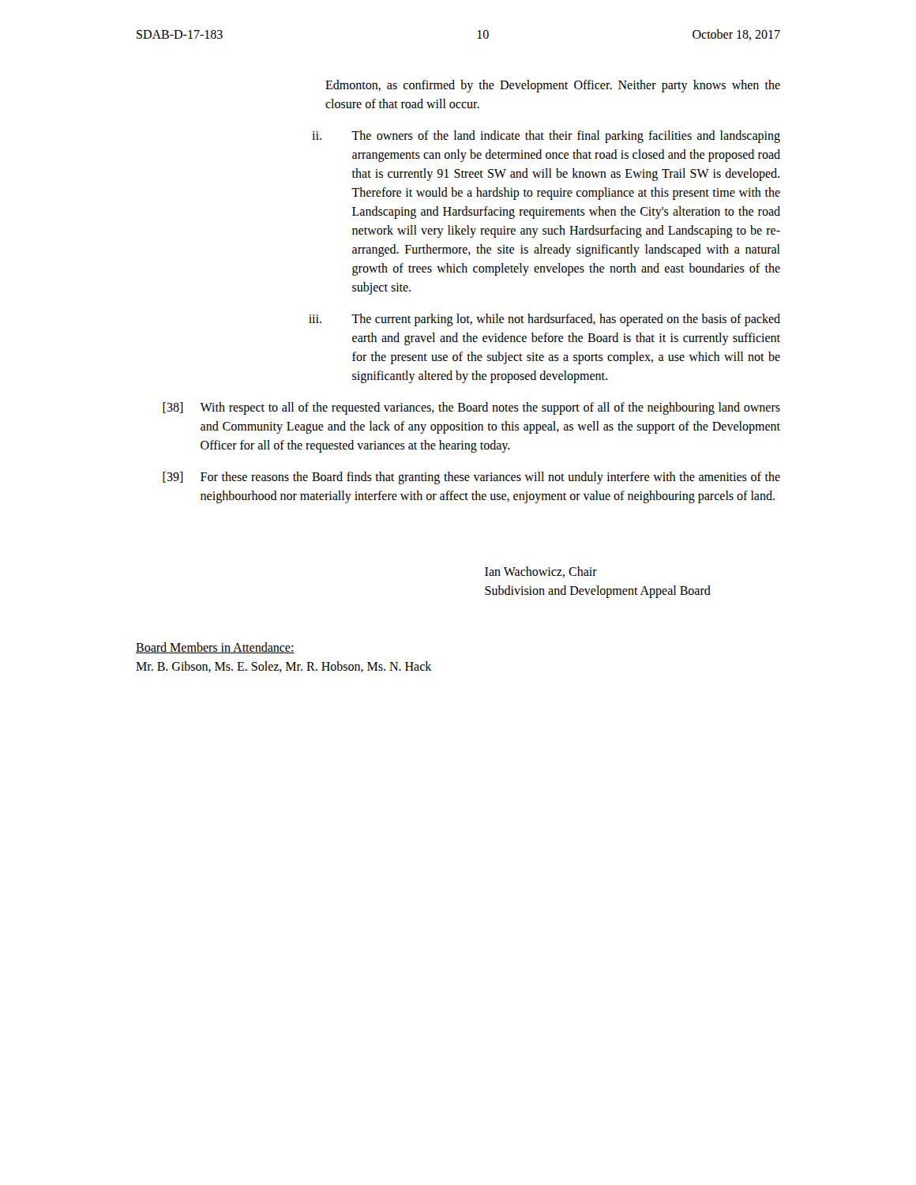SDAB-D-17-183
10
October 18, 2017
Edmonton, as confirmed by the Development Officer. Neither party knows when the closure of that road will occur.
The owners of the land indicate that their final parking facilities and landscaping arrangements can only be determined once that road is closed and the proposed road that is currently 91 Street SW and will be known as Ewing Trail SW is developed. Therefore it would be a hardship to require compliance at this present time with the Landscaping and Hardsurfacing requirements when the City's alteration to the road network will very likely require any such Hardsurfacing and Landscaping to be re-arranged. Furthermore, the site is already significantly landscaped with a natural growth of trees which completely envelopes the north and east boundaries of the subject site.
The current parking lot, while not hardsurfaced, has operated on the basis of packed earth and gravel and the evidence before the Board is that it is currently sufficient for the present use of the subject site as a sports complex, a use which will not be significantly altered by the proposed development.
[38]
With respect to all of the requested variances, the Board notes the support of all of the neighbouring land owners and Community League and the lack of any opposition to this appeal, as well as the support of the Development Officer for all of the requested variances at the hearing today.
[39]
For these reasons the Board finds that granting these variances will not unduly interfere with the amenities of the neighbourhood nor materially interfere with or affect the use, enjoyment or value of neighbouring parcels of land.
Ian Wachowicz, Chair
Subdivision and Development Appeal Board
Board Members in Attendance:
Mr. B. Gibson, Ms. E. Solez, Mr. R. Hobson, Ms. N. Hack